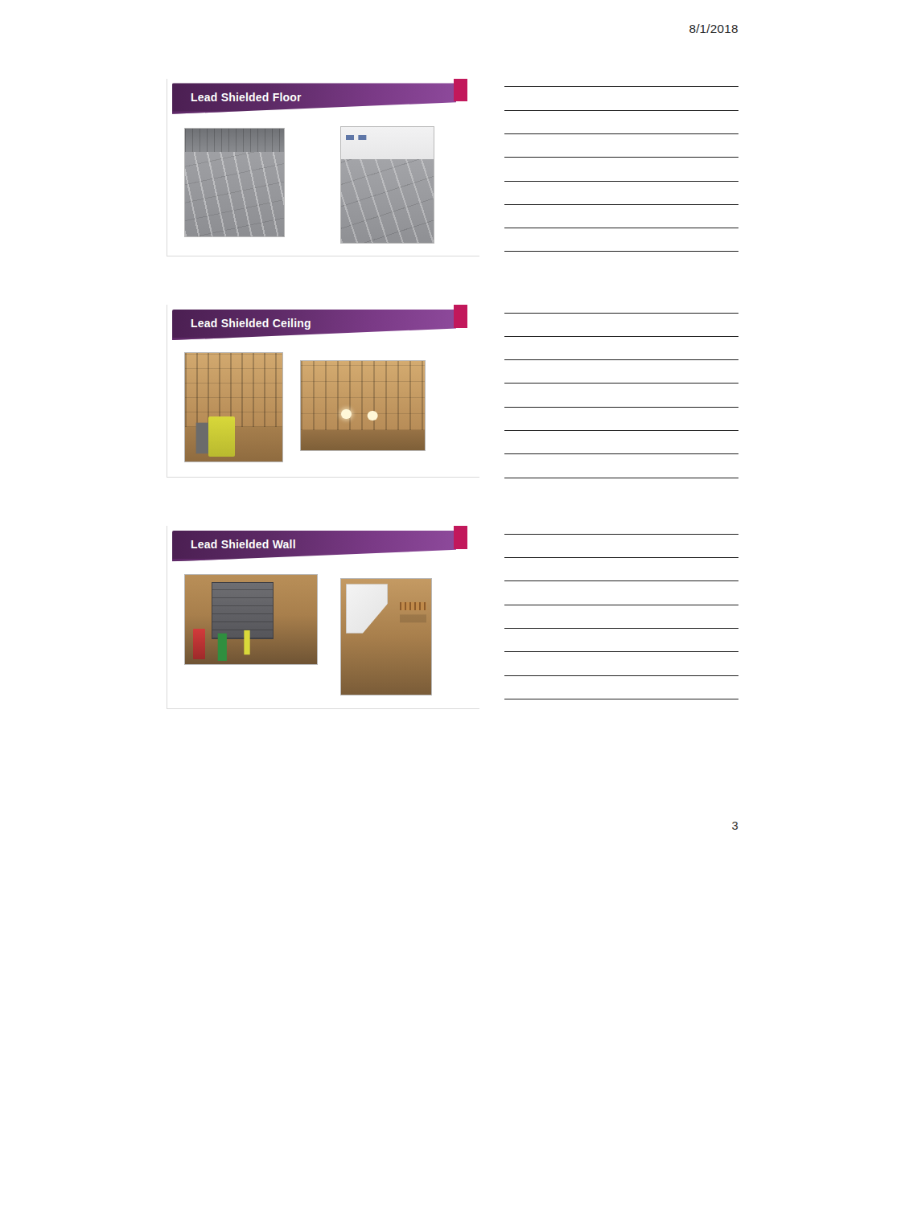8/1/2018
Lead Shielded Floor
Lead Shielded Ceiling
Lead Shielded Wall
3